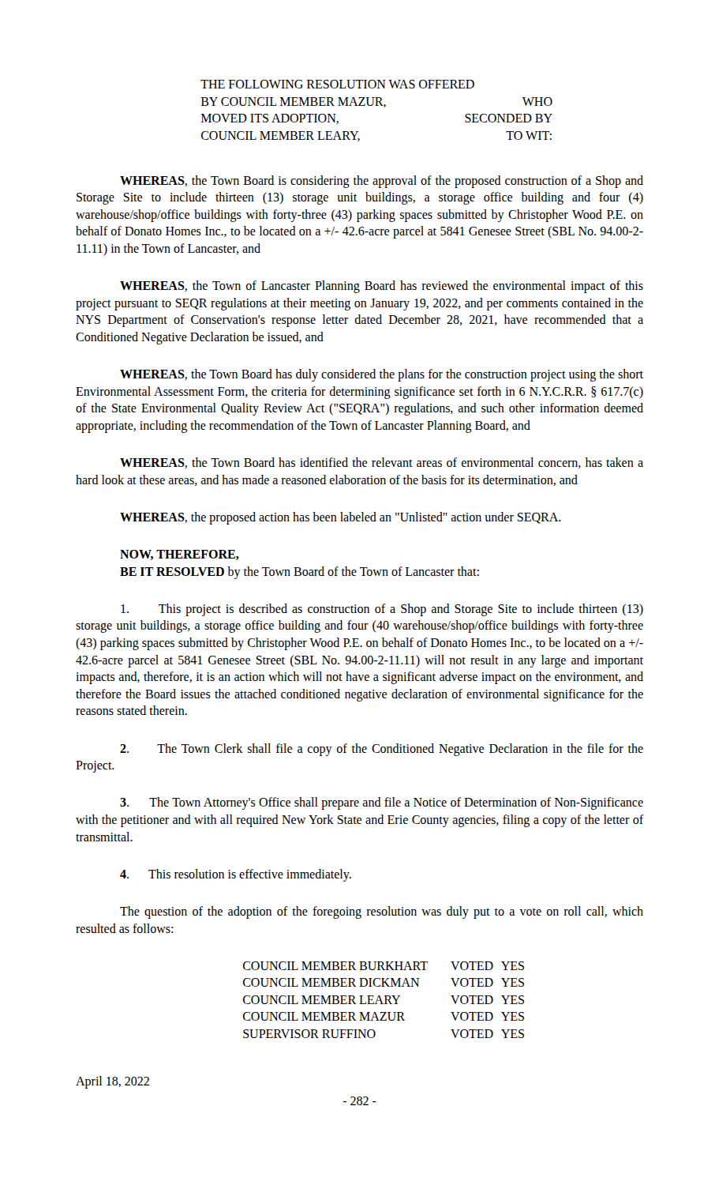THE FOLLOWING RESOLUTION WAS OFFERED
BY COUNCIL MEMBER MAZUR, WHO
MOVED ITS ADOPTION, SECONDED BY
COUNCIL MEMBER LEARY, TO WIT:
WHEREAS, the Town Board is considering the approval of the proposed construction of a Shop and Storage Site to include thirteen (13) storage unit buildings, a storage office building and four (4) warehouse/shop/office buildings with forty-three (43) parking spaces submitted by Christopher Wood P.E. on behalf of Donato Homes Inc., to be located on a +/- 42.6-acre parcel at 5841 Genesee Street (SBL No. 94.00-2-11.11) in the Town of Lancaster, and
WHEREAS, the Town of Lancaster Planning Board has reviewed the environmental impact of this project pursuant to SEQR regulations at their meeting on January 19, 2022, and per comments contained in the NYS Department of Conservation's response letter dated December 28, 2021, have recommended that a Conditioned Negative Declaration be issued, and
WHEREAS, the Town Board has duly considered the plans for the construction project using the short Environmental Assessment Form, the criteria for determining significance set forth in 6 N.Y.C.R.R. § 617.7(c) of the State Environmental Quality Review Act ("SEQRA") regulations, and such other information deemed appropriate, including the recommendation of the Town of Lancaster Planning Board, and
WHEREAS, the Town Board has identified the relevant areas of environmental concern, has taken a hard look at these areas, and has made a reasoned elaboration of the basis for its determination, and
WHEREAS, the proposed action has been labeled an "Unlisted" action under SEQRA.
NOW, THEREFORE,
BE IT RESOLVED by the Town Board of the Town of Lancaster that:
1. This project is described as construction of a Shop and Storage Site to include thirteen (13) storage unit buildings, a storage office building and four (40 warehouse/shop/office buildings with forty-three (43) parking spaces submitted by Christopher Wood P.E. on behalf of Donato Homes Inc., to be located on a +/- 42.6-acre parcel at 5841 Genesee Street (SBL No. 94.00-2-11.11) will not result in any large and important impacts and, therefore, it is an action which will not have a significant adverse impact on the environment, and therefore the Board issues the attached conditioned negative declaration of environmental significance for the reasons stated therein.
2. The Town Clerk shall file a copy of the Conditioned Negative Declaration in the file for the Project.
3. The Town Attorney's Office shall prepare and file a Notice of Determination of Non-Significance with the petitioner and with all required New York State and Erie County agencies, filing a copy of the letter of transmittal.
4. This resolution is effective immediately.
The question of the adoption of the foregoing resolution was duly put to a vote on roll call, which resulted as follows:
| COUNCIL MEMBER BURKHART | VOTED | YES |
| COUNCIL MEMBER DICKMAN | VOTED | YES |
| COUNCIL MEMBER LEARY | VOTED | YES |
| COUNCIL MEMBER MAZUR | VOTED | YES |
| SUPERVISOR RUFFINO | VOTED | YES |
April 18, 2022
- 282 -